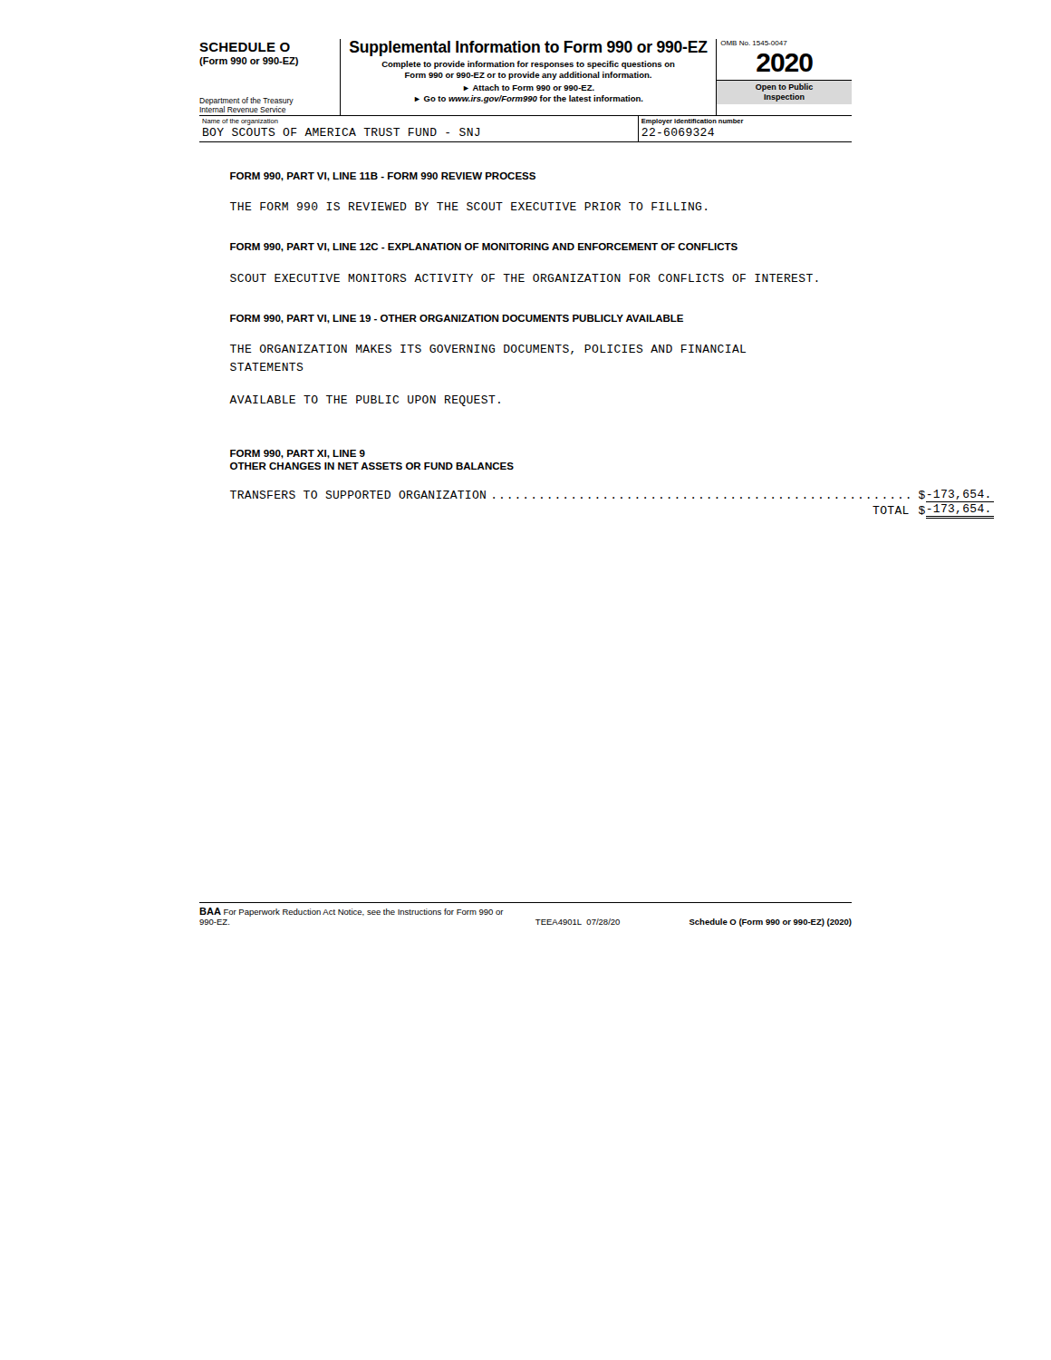| SCHEDULE O (Form 990 or 990-EZ) Department of the Treasury Internal Revenue Service | Supplemental Information to Form 990 or 990-EZ Complete to provide information for responses to specific questions on Form 990 or 990-EZ or to provide any additional information. ► Attach to Form 990 or 990-EZ. ► Go to www.irs.gov/Form990 for the latest information. | OMB No. 1545-0047 2020 Open to Public Inspection |
| Name of the organization BOY SCOUTS OF AMERICA TRUST FUND - SNJ | Employer identification number 22-6069324 |
FORM 990, PART VI, LINE 11B - FORM 990 REVIEW PROCESS
THE FORM 990 IS REVIEWED BY THE SCOUT EXECUTIVE PRIOR TO FILLING.
FORM 990, PART VI, LINE 12C - EXPLANATION OF MONITORING AND ENFORCEMENT OF CONFLICTS
SCOUT EXECUTIVE MONITORS ACTIVITY OF THE ORGANIZATION FOR CONFLICTS OF INTEREST.
FORM 990, PART VI, LINE 19 - OTHER ORGANIZATION DOCUMENTS PUBLICLY AVAILABLE
THE ORGANIZATION MAKES ITS GOVERNING DOCUMENTS, POLICIES AND FINANCIAL STATEMENTS
AVAILABLE TO THE PUBLIC UPON REQUEST.
FORM 990, PART XI, LINE 9
OTHER CHANGES IN NET ASSETS OR FUND BALANCES
| TRANSFERS TO SUPPORTED ORGANIZATION | ..................................................... | $ | -173,654. |
| TOTAL | $ | -173,654. |
| BAA For Paperwork Reduction Act Notice, see the Instructions for Form 990 or 990-EZ. | TEEA4901L 07/28/20 | Schedule O (Form 990 or 990-EZ) (2020) |